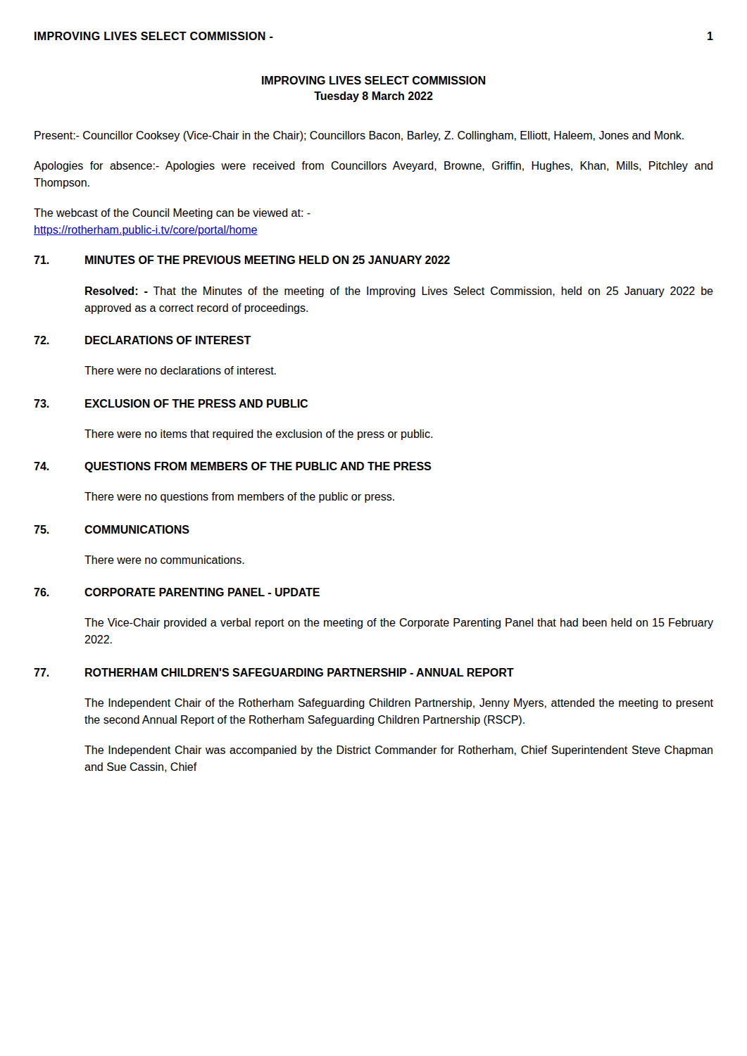IMPROVING LIVES SELECT COMMISSION - 1
IMPROVING LIVES SELECT COMMISSION
Tuesday 8 March 2022
Present:- Councillor Cooksey (Vice-Chair in the Chair); Councillors Bacon, Barley, Z. Collingham, Elliott, Haleem, Jones and Monk.
Apologies for absence:- Apologies were received from Councillors Aveyard, Browne, Griffin, Hughes, Khan, Mills, Pitchley and Thompson.
The webcast of the Council Meeting can be viewed at: -
https://rotherham.public-i.tv/core/portal/home
71.
Minutes of the Previous Meeting held on 25 January 2022
Resolved: - That the Minutes of the meeting of the Improving Lives Select Commission, held on 25 January 2022 be approved as a correct record of proceedings.
72.
Declarations of Interest
There were no declarations of interest.
73.
Exclusion of the Press and Public
There were no items that required the exclusion of the press or public.
74.
Questions from Members of the Public and the Press
There were no questions from members of the public or press.
75.
Communications
There were no communications.
76.
Corporate Parenting Panel - Update
The Vice-Chair provided a verbal report on the meeting of the Corporate Parenting Panel that had been held on 15 February 2022.
77.
Rotherham Children's Safeguarding Partnership - Annual Report
The Independent Chair of the Rotherham Safeguarding Children Partnership, Jenny Myers, attended the meeting to present the second Annual Report of the Rotherham Safeguarding Children Partnership (RSCP).
The Independent Chair was accompanied by the District Commander for Rotherham, Chief Superintendent Steve Chapman and Sue Cassin, Chief